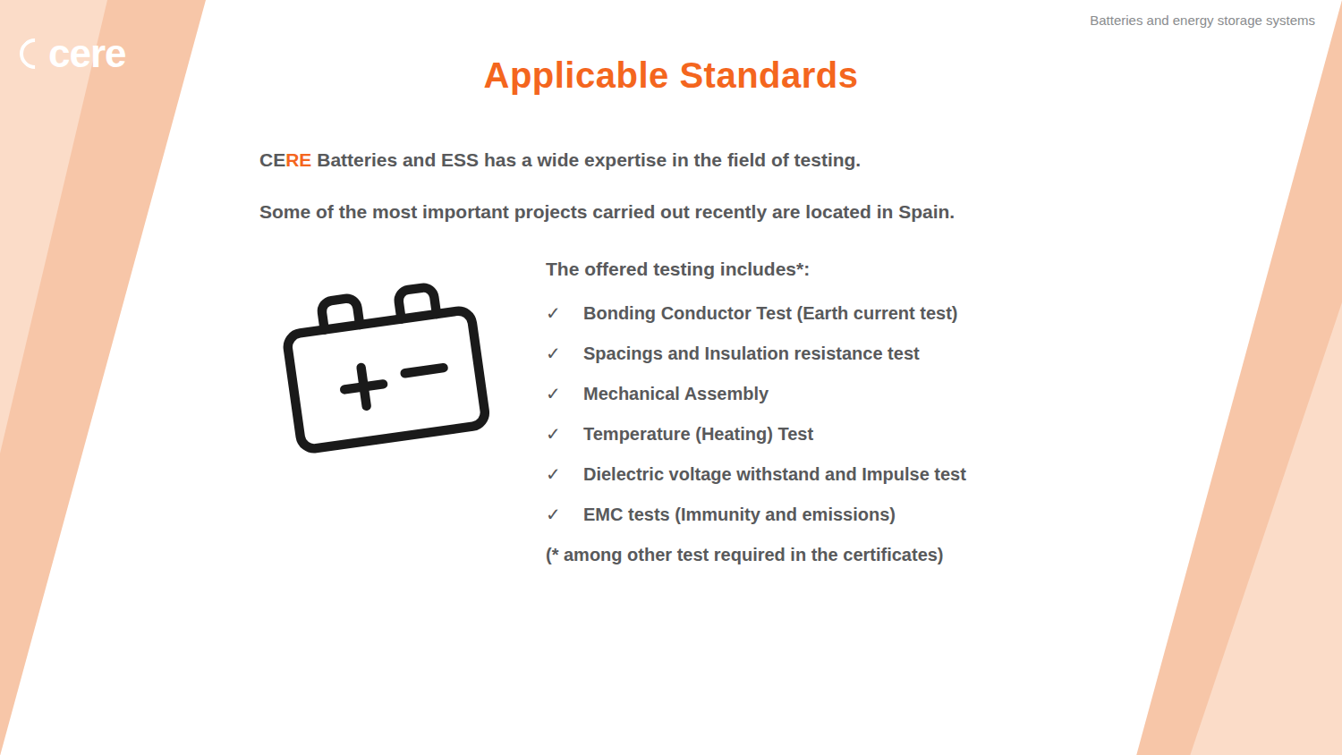Batteries and energy storage systems
cere
Applicable Standards
CE RE Batteries and ESS has a wide expertise in the field of testing.
Some of the most important projects carried out recently are located in Spain.
The offered testing includes*:
Bonding Conductor Test (Earth current test)
Spacings and Insulation resistance test
Mechanical Assembly
Temperature (Heating) Test
Dielectric voltage withstand and Impulse test
EMC tests (Immunity and emissions)
(* among other test required in the certificates)